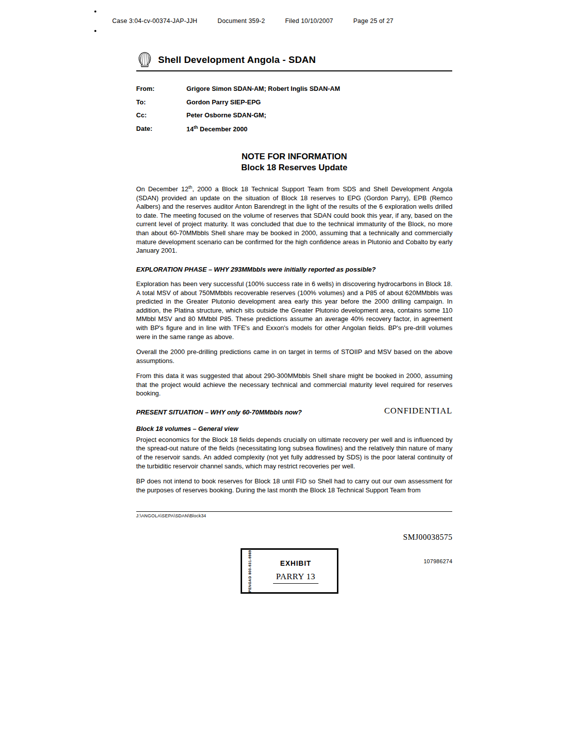Case 3:04-cv-00374-JAP-JJH Document 359-2 Filed 10/10/2007 Page 25 of 27
Shell Development Angola - SDAN
| From: | Grigore Simon SDAN-AM; Robert Inglis SDAN-AM |
| To: | Gordon Parry SIEP-EPG |
| Cc: | Peter Osborne SDAN-GM; |
| Date: | 14 th December 2000 |
NOTE FOR INFORMATION Block 18 Reserves Update
On December 12th, 2000 a Block 18 Technical Support Team from SDS and Shell Development Angola (SDAN) provided an update on the situation of Block 18 reserves to EPG (Gordon Parry), EPB (Remco Aalbers) and the reserves auditor Anton Barendregt in the light of the results of the 6 exploration wells drilled to date. The meeting focused on the volume of reserves that SDAN could book this year, if any, based on the current level of project maturity. It was concluded that due to the technical immaturity of the Block, no more than about 60-70MMbbls Shell share may be booked in 2000, assuming that a technically and commercially mature development scenario can be confirmed for the high confidence areas in Plutonio and Cobalto by early January 2001.
EXPLORATION PHASE – WHY 293MMbbls were initially reported as possible?
Exploration has been very successful (100% success rate in 6 wells) in discovering hydrocarbons in Block 18. A total MSV of about 750MMbbls recoverable reserves (100% volumes) and a P85 of about 620MMbbls was predicted in the Greater Plutonio development area early this year before the 2000 drilling campaign. In addition, the Platina structure, which sits outside the Greater Plutonio development area, contains some 110 MMbbl MSV and 80 MMbbl P85. These predictions assume an average 40% recovery factor, in agreement with BP's figure and in line with TFE's and Exxon's models for other Angolan fields. BP's pre-drill volumes were in the same range as above.
Overall the 2000 pre-drilling predictions came in on target in terms of STOIIP and MSV based on the above assumptions.
From this data it was suggested that about 290-300MMbbls Shell share might be booked in 2000, assuming that the project would achieve the necessary technical and commercial maturity level required for reserves booking.
CONFIDENTIAL
PRESENT SITUATION – WHY only 60-70MMbbls now?
Block 18 volumes – General view
Project economics for the Block 18 fields depends crucially on ultimate recovery per well and is influenced by the spread-out nature of the fields (necessitating long subsea flowlines) and the relatively thin nature of many of the reservoir sands. An added complexity (not yet fully addressed by SDS) is the poor lateral continuity of the turbiditic reservoir channel sands, which may restrict recoveries per well.
BP does not intend to book reserves for Block 18 until FID so Shell had to carry out our own assessment for the purposes of reserves booking. During the last month the Block 18 Technical Support Team from
J:\ANGOLA\SEPA\SDAN\Block34
SMJ00038575
107986274
PENGAD 800-631-6989
EXHIBIT
PARRY 13